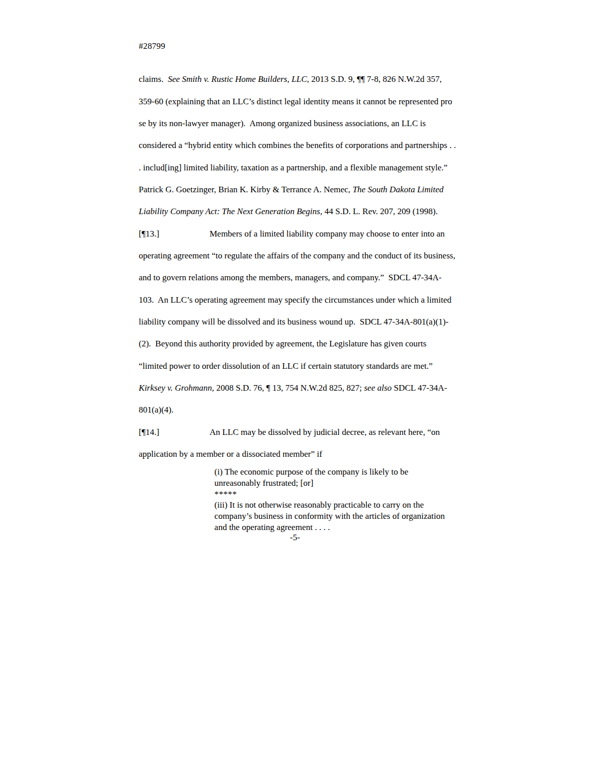#28799
claims. See Smith v. Rustic Home Builders, LLC, 2013 S.D. 9, ¶¶ 7-8, 826 N.W.2d 357, 359-60 (explaining that an LLC’s distinct legal identity means it cannot be represented pro se by its non-lawyer manager). Among organized business associations, an LLC is considered a “hybrid entity which combines the benefits of corporations and partnerships . . . includ[ing] limited liability, taxation as a partnership, and a flexible management style.” Patrick G. Goetzinger, Brian K. Kirby & Terrance A. Nemec, The South Dakota Limited Liability Company Act: The Next Generation Begins, 44 S.D. L. Rev. 207, 209 (1998).
[¶13.] Members of a limited liability company may choose to enter into an operating agreement “to regulate the affairs of the company and the conduct of its business, and to govern relations among the members, managers, and company.” SDCL 47-34A-103. An LLC’s operating agreement may specify the circumstances under which a limited liability company will be dissolved and its business wound up. SDCL 47-34A-801(a)(1)-(2). Beyond this authority provided by agreement, the Legislature has given courts “limited power to order dissolution of an LLC if certain statutory standards are met.” Kirksey v. Grohmann, 2008 S.D. 76, ¶ 13, 754 N.W.2d 825, 827; see also SDCL 47-34A-801(a)(4).
[¶14.] An LLC may be dissolved by judicial decree, as relevant here, “on application by a member or a dissociated member” if
(i) The economic purpose of the company is likely to be unreasonably frustrated; [or]
*****
(iii) It is not otherwise reasonably practicable to carry on the company’s business in conformity with the articles of organization and the operating agreement . . . .
-5-